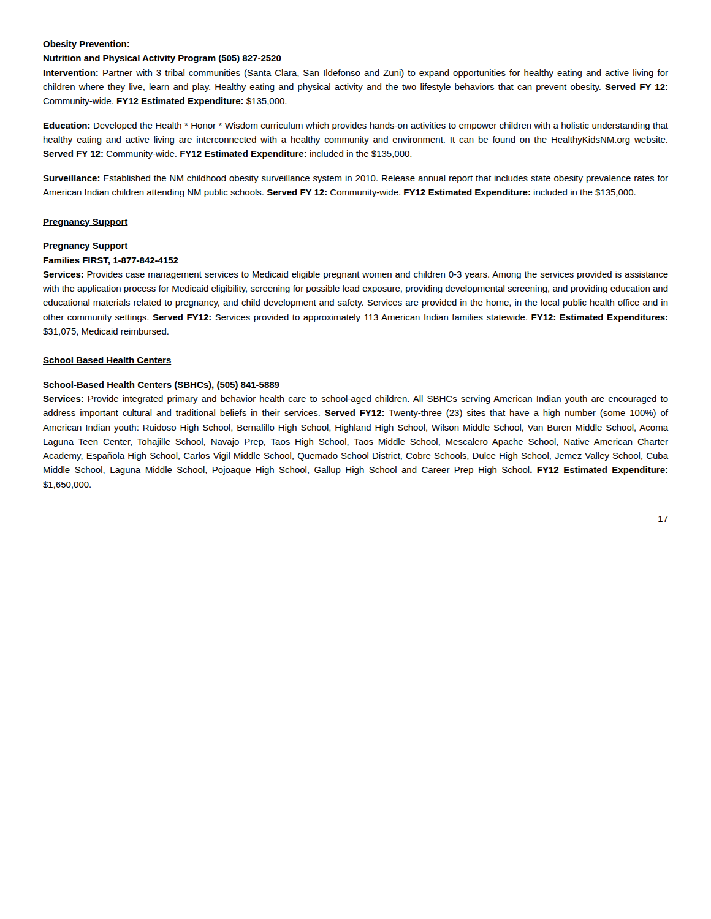Obesity Prevention:
Nutrition and Physical Activity Program (505) 827-2520
Intervention: Partner with 3 tribal communities (Santa Clara, San Ildefonso and Zuni) to expand opportunities for healthy eating and active living for children where they live, learn and play. Healthy eating and physical activity and the two lifestyle behaviors that can prevent obesity. Served FY 12: Community-wide. FY12 Estimated Expenditure: $135,000.
Education: Developed the Health * Honor * Wisdom curriculum which provides hands-on activities to empower children with a holistic understanding that healthy eating and active living are interconnected with a healthy community and environment. It can be found on the HealthyKidsNM.org website. Served FY 12: Community-wide. FY12 Estimated Expenditure: included in the $135,000.
Surveillance: Established the NM childhood obesity surveillance system in 2010. Release annual report that includes state obesity prevalence rates for American Indian children attending NM public schools. Served FY 12: Community-wide. FY12 Estimated Expenditure: included in the $135,000.
Pregnancy Support
Pregnancy Support
Families FIRST, 1-877-842-4152
Services: Provides case management services to Medicaid eligible pregnant women and children 0-3 years. Among the services provided is assistance with the application process for Medicaid eligibility, screening for possible lead exposure, providing developmental screening, and providing education and educational materials related to pregnancy, and child development and safety. Services are provided in the home, in the local public health office and in other community settings. Served FY12: Services provided to approximately 113 American Indian families statewide. FY12: Estimated Expenditures: $31,075, Medicaid reimbursed.
School Based Health Centers
School-Based Health Centers (SBHCs), (505) 841-5889
Services: Provide integrated primary and behavior health care to school-aged children. All SBHCs serving American Indian youth are encouraged to address important cultural and traditional beliefs in their services. Served FY12: Twenty-three (23) sites that have a high number (some 100%) of American Indian youth: Ruidoso High School, Bernalillo High School, Highland High School, Wilson Middle School, Van Buren Middle School, Acoma Laguna Teen Center, Tohajille School, Navajo Prep, Taos High School, Taos Middle School, Mescalero Apache School, Native American Charter Academy, Española High School, Carlos Vigil Middle School, Quemado School District, Cobre Schools, Dulce High School, Jemez Valley School, Cuba Middle School, Laguna Middle School, Pojoaque High School, Gallup High School and Career Prep High School. FY12 Estimated Expenditure: $1,650,000.
17